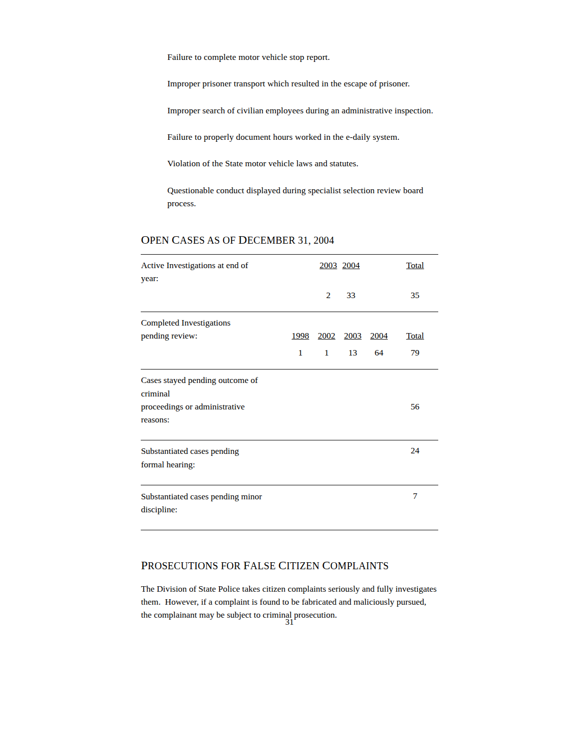Failure to complete motor vehicle stop report.
Improper prisoner transport which resulted in the escape of prisoner.
Improper search of civilian employees during an administrative inspection.
Failure to properly document hours worked in the e-daily system.
Violation of the State motor vehicle laws and statutes.
Questionable conduct displayed during specialist selection review board process.
OPEN CASES AS OF DECEMBER 31, 2004
| Active Investigations at end of year: | | 2003 2004 | Total |
| | | 2 33 | 35 |
| Completed Investigations | | | |
| pending review: | | 1998 2002 2003 2004 | Total |
| | | 1 1 13 64 | 79 |
| Cases stayed pending outcome of criminal | | | |
| proceedings or administrative reasons: | | | 56 |
| Substantiated cases pending formal hearing: | | | 24 |
| Substantiated cases pending minor discipline: | | | 7 |
PROSECUTIONS FOR FALSE CITIZEN COMPLAINTS
The Division of State Police takes citizen complaints seriously and fully investigates them. However, if a complaint is found to be fabricated and maliciously pursued, the complainant may be subject to criminal prosecution.
31